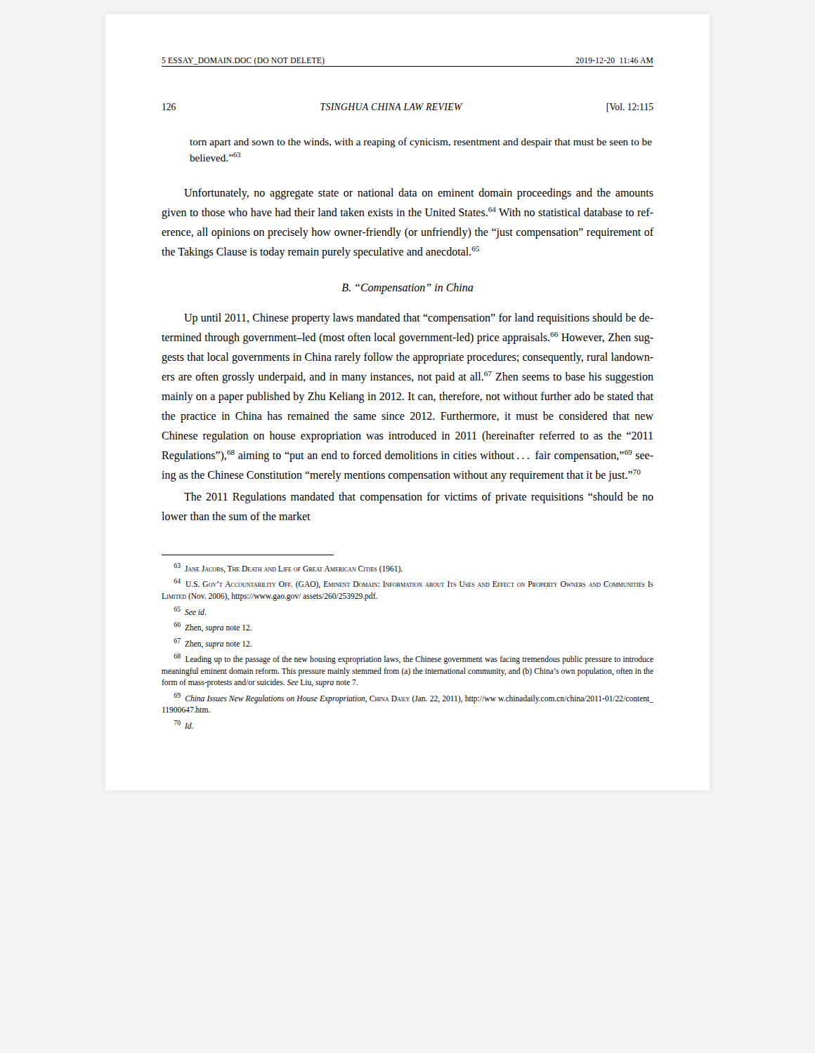5 ESSAY_DOMAIN.DOC (DO NOT DELETE) 2019-12-20 11:46 AM
126 TSINGHUA CHINA LAW REVIEW [Vol. 12:115
torn apart and sown to the winds, with a reaping of cynicism, resentment and despair that must be seen to be believed.”63
Unfortunately, no aggregate state or national data on eminent domain proceedings and the amounts given to those who have had their land taken exists in the United States.64 With no statistical database to reference, all opinions on precisely how owner-friendly (or unfriendly) the “just compensation” requirement of the Takings Clause is today remain purely speculative and anecdotal.65
B. “Compensation” in China
Up until 2011, Chinese property laws mandated that “compensation” for land requisitions should be determined through government–led (most often local government-led) price appraisals.66 However, Zhen suggests that local governments in China rarely follow the appropriate procedures; consequently, rural landowners are often grossly underpaid, and in many instances, not paid at all.67 Zhen seems to base his suggestion mainly on a paper published by Zhu Keliang in 2012. It can, therefore, not without further ado be stated that the practice in China has remained the same since 2012. Furthermore, it must be considered that new Chinese regulation on house expropriation was introduced in 2011 (hereinafter referred to as the “2011 Regulations”),68 aiming to “put an end to forced demolitions in cities without . . .  fair compensation,”69 seeing as the Chinese Constitution “merely mentions compensation without any requirement that it be just.”70
The 2011 Regulations mandated that compensation for victims of private requisitions “should be no lower than the sum of the market
63 Jane Jacobs, The Death and Life of Great American Cities (1961).
64 U.S. Gov’t Accountability Off. (GAO), Eminent Domain: Information about Its Uses and Effect on Property Owners and Communities Is Limited (Nov. 2006), https://www.gao.gov/ assets/260/253929.pdf.
65 See id.
66 Zhen, supra note 12.
67 Zhen, supra note 12.
68 Leading up to the passage of the new housing expropriation laws, the Chinese government was facing tremendous public pressure to introduce meaningful eminent domain reform. This pressure mainly stemmed from (a) the international community, and (b) China’s own population, often in the form of mass-protests and/or suicides. See Liu, supra note 7.
69 China Issues New Regulations on House Expropriation, China Daily (Jan. 22, 2011), http://ww w.chinadaily.com.cn/china/2011-01/22/content_11900647.htm.
70 Id.